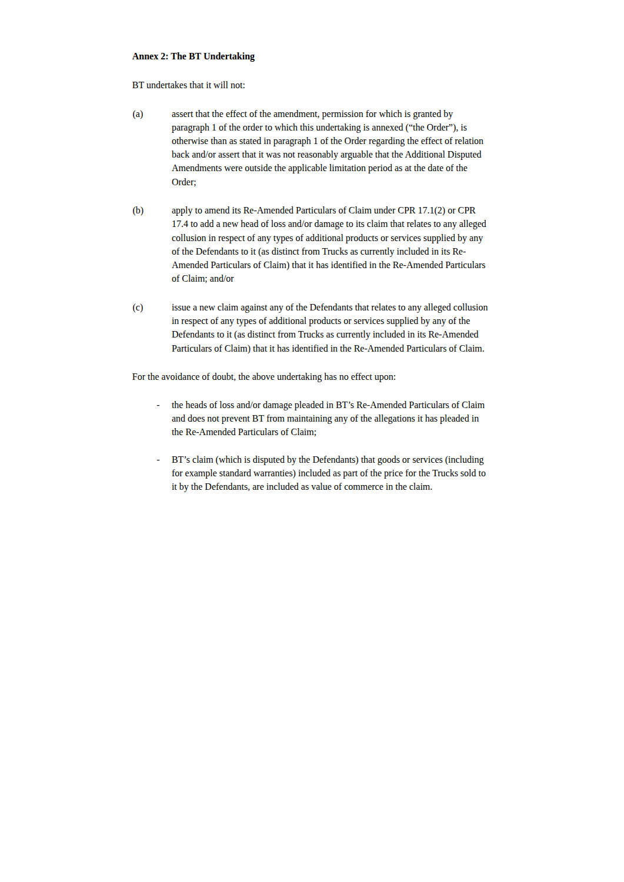Annex 2: The BT Undertaking
BT undertakes that it will not:
(a)
assert that the effect of the amendment, permission for which is granted by paragraph 1 of the order to which this undertaking is annexed (“the Order”), is otherwise than as stated in paragraph 1 of the Order regarding the effect of relation back and/or assert that it was not reasonably arguable that the Additional Disputed Amendments were outside the applicable limitation period as at the date of the Order;
(b)
apply to amend its Re-Amended Particulars of Claim under CPR 17.1(2) or CPR 17.4 to add a new head of loss and/or damage to its claim that relates to any alleged collusion in respect of any types of additional products or services supplied by any of the Defendants to it (as distinct from Trucks as currently included in its Re-Amended Particulars of Claim) that it has identified in the Re-Amended Particulars of Claim; and/or
(c)
issue a new claim against any of the Defendants that relates to any alleged collusion in respect of any types of additional products or services supplied by any of the Defendants to it (as distinct from Trucks as currently included in its Re-Amended Particulars of Claim) that it has identified in the Re-Amended Particulars of Claim.
For the avoidance of doubt, the above undertaking has no effect upon:
the heads of loss and/or damage pleaded in BT’s Re-Amended Particulars of Claim and does not prevent BT from maintaining any of the allegations it has pleaded in the Re-Amended Particulars of Claim;
BT’s claim (which is disputed by the Defendants) that goods or services (including for example standard warranties) included as part of the price for the Trucks sold to it by the Defendants, are included as value of commerce in the claim.